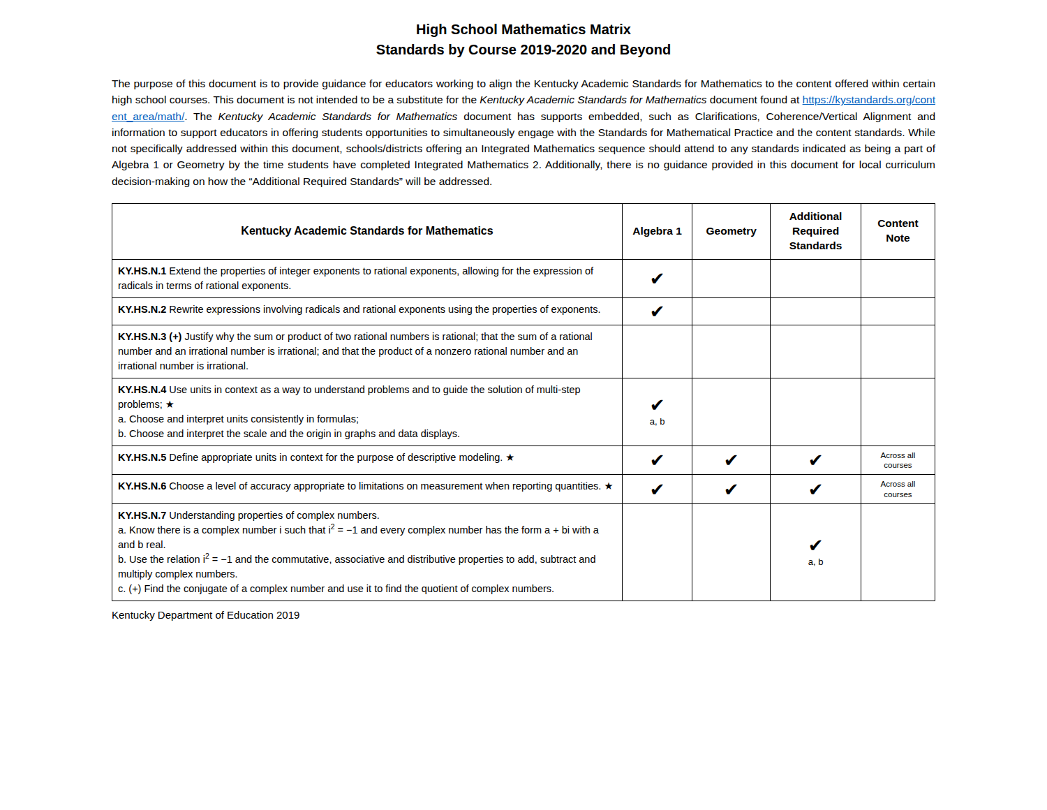High School Mathematics Matrix Standards by Course 2019-2020 and Beyond
The purpose of this document is to provide guidance for educators working to align the Kentucky Academic Standards for Mathematics to the content offered within certain high school courses. This document is not intended to be a substitute for the Kentucky Academic Standards for Mathematics document found at https://kystandards.org/content_area/math/. The Kentucky Academic Standards for Mathematics document has supports embedded, such as Clarifications, Coherence/Vertical Alignment and information to support educators in offering students opportunities to simultaneously engage with the Standards for Mathematical Practice and the content standards. While not specifically addressed within this document, schools/districts offering an Integrated Mathematics sequence should attend to any standards indicated as being a part of Algebra 1 or Geometry by the time students have completed Integrated Mathematics 2. Additionally, there is no guidance provided in this document for local curriculum decision-making on how the “Additional Required Standards” will be addressed.
| Kentucky Academic Standards for Mathematics | Algebra 1 | Geometry | Additional Required Standards | Content Note |
| --- | --- | --- | --- | --- |
| KY.HS.N.1 Extend the properties of integer exponents to rational exponents, allowing for the expression of radicals in terms of rational exponents. | ✔ | | | |
| KY.HS.N.2 Rewrite expressions involving radicals and rational exponents using the properties of exponents. | ✔ | | | |
| KY.HS.N.3 (+) Justify why the sum or product of two rational numbers is rational; that the sum of a rational number and an irrational number is irrational; and that the product of a nonzero rational number and an irrational number is irrational. | | | | |
| KY.HS.N.4 Use units in context as a way to understand problems and to guide the solution of multi-step problems; ★ a. Choose and interpret units consistently in formulas; b. Choose and interpret the scale and the origin in graphs and data displays. | ✔ a, b | | | |
| KY.HS.N.5 Define appropriate units in context for the purpose of descriptive modeling. ★ | ✔ | ✔ | ✔ | Across all courses |
| KY.HS.N.6 Choose a level of accuracy appropriate to limitations on measurement when reporting quantities. ★ | ✔ | ✔ | ✔ | Across all courses |
| KY.HS.N.7 Understanding properties of complex numbers. a. Know there is a complex number i such that i 2 = −1 and every complex number has the form a + bi with a and b real. b. Use the relation i 2 = −1 and the commutative, associative and distributive properties to add, subtract and multiply complex numbers. c. (+) Find the conjugate of a complex number and use it to find the quotient of complex numbers. | | | ✔ a, b | |
Kentucky Department of Education 2019